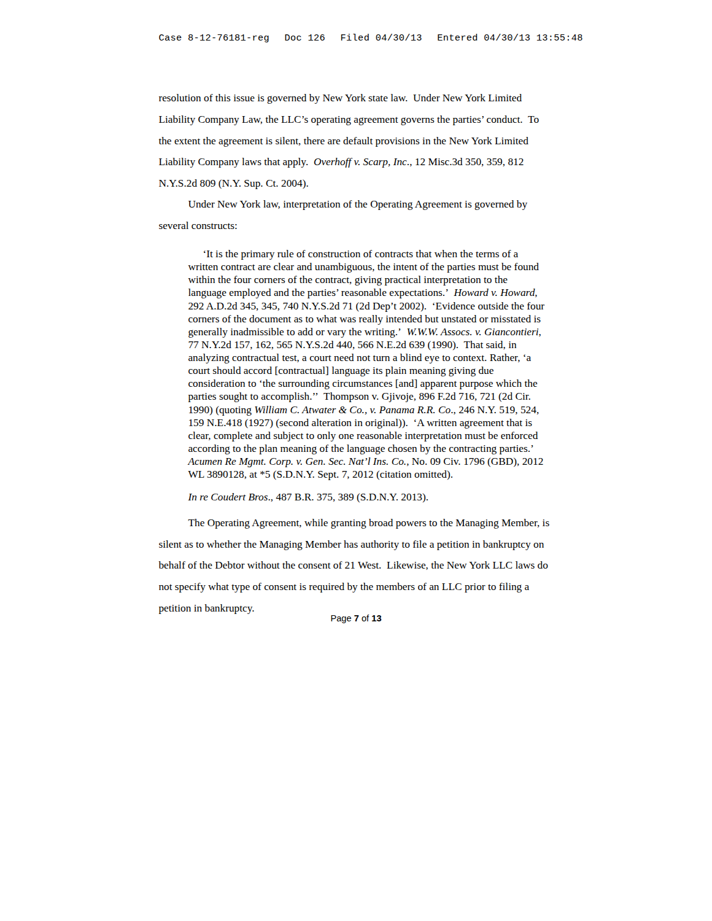Case 8-12-76181-reg Doc 126 Filed 04/30/13 Entered 04/30/13 13:55:48
resolution of this issue is governed by New York state law. Under New York Limited Liability Company Law, the LLC’s operating agreement governs the parties’ conduct. To the extent the agreement is silent, there are default provisions in the New York Limited Liability Company laws that apply. Overhoff v. Scarp, Inc., 12 Misc.3d 350, 359, 812 N.Y.S.2d 809 (N.Y. Sup. Ct. 2004).
Under New York law, interpretation of the Operating Agreement is governed by several constructs:
‘It is the primary rule of construction of contracts that when the terms of a written contract are clear and unambiguous, the intent of the parties must be found within the four corners of the contract, giving practical interpretation to the language employed and the parties’ reasonable expectations.’ Howard v. Howard, 292 A.D.2d 345, 345, 740 N.Y.S.2d 71 (2d Dep’t 2002). ‘Evidence outside the four corners of the document as to what was really intended but unstated or misstated is generally inadmissible to add or vary the writing.’ W.W.W. Assocs. v. Giancontieri, 77 N.Y.2d 157, 162, 565 N.Y.S.2d 440, 566 N.E.2d 639 (1990). That said, in analyzing contractual test, a court need not turn a blind eye to context. Rather, ‘a court should accord [contractual] language its plain meaning giving due consideration to ‘the surrounding circumstances [and] apparent purpose which the parties sought to accomplish.’’ Thompson v. Gjivoje, 896 F.2d 716, 721 (2d Cir. 1990) (quoting William C. Atwater & Co., v. Panama R.R. Co., 246 N.Y. 519, 524, 159 N.E.418 (1927) (second alteration in original)). ‘A written agreement that is clear, complete and subject to only one reasonable interpretation must be enforced according to the plan meaning of the language chosen by the contracting parties.’ Acumen Re Mgmt. Corp. v. Gen. Sec. Nat’l Ins. Co., No. 09 Civ. 1796 (GBD), 2012 WL 3890128, at *5 (S.D.N.Y. Sept. 7, 2012 (citation omitted).
In re Coudert Bros., 487 B.R. 375, 389 (S.D.N.Y. 2013).
The Operating Agreement, while granting broad powers to the Managing Member, is silent as to whether the Managing Member has authority to file a petition in bankruptcy on behalf of the Debtor without the consent of 21 West. Likewise, the New York LLC laws do not specify what type of consent is required by the members of an LLC prior to filing a petition in bankruptcy.
Page 7 of 13